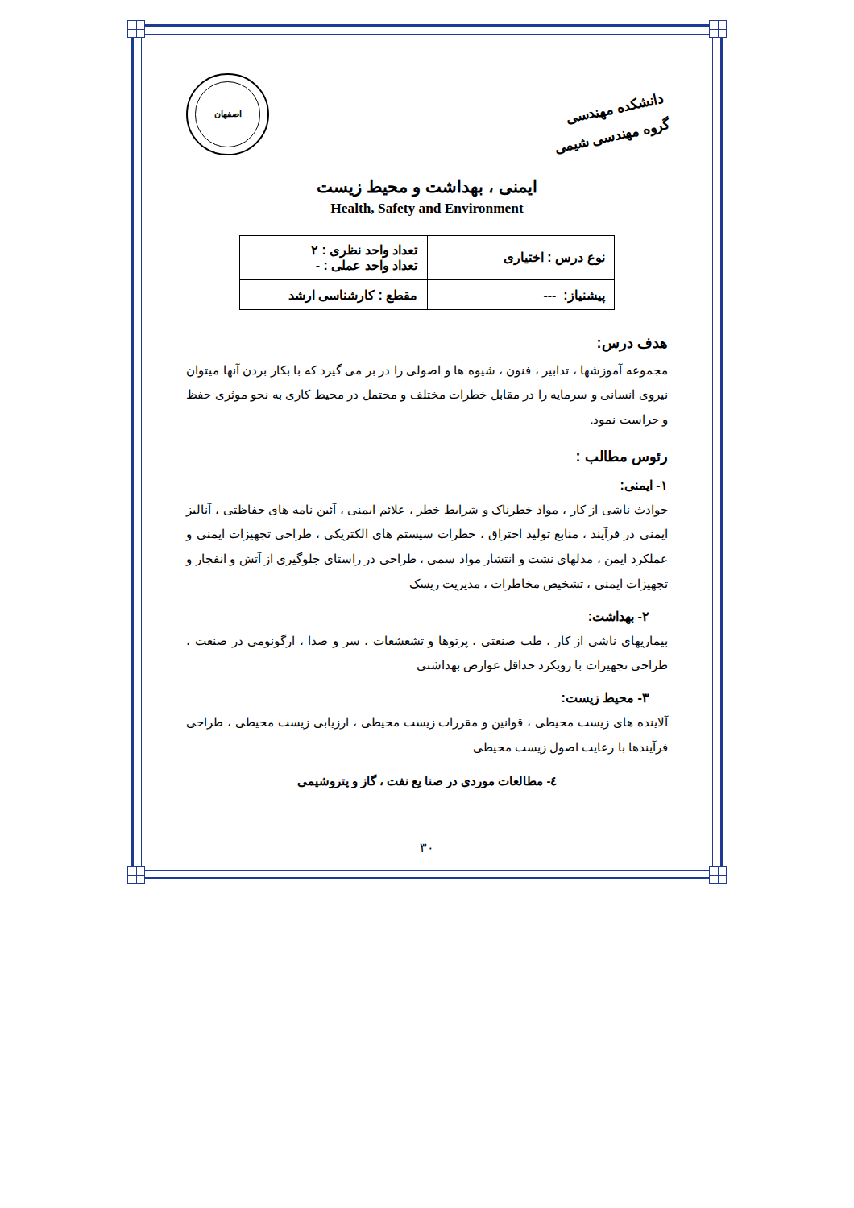دانشکده مهندسی
گروه مهندسی شیمی
اصفهان
ایمنی ، بهداشت و محیط زیست
Health, Safety and Environment
| نوع درس : اختیاری | تعداد واحد نظری : ۲ تعداد واحد عملی : - |
| پیشنیاز: --- | مقطع : کارشناسی ارشد |
هدف درس:
مجموعه آموزشها ، تدابیر ، فنون ، شیوه ها و اصولی را در بر می گیرد که با بکار بردن آنها میتوان نیروی انسانی و سرمایه را در مقابل خطرات مختلف و محتمل در محیط کاری به نحو موثری حفظ و حراست نمود.
رئوس مطالب :
۱- ایمنی:
حوادث ناشی از کار ، مواد خطرناک و شرایط خطر ، علائم ایمنی ، آئین نامه های حفاظتی ، آنالیز ایمنی در فرآیند ، منابع تولید احتراق ، خطرات سیستم های الکتریکی ، طراحی تجهیزات ایمنی و عملکرد ایمن ، مدلهای نشت و انتشار مواد سمی ، طراحی در راستای جلوگیری از آتش و انفجار و تجهیزات ایمنی ، تشخیص مخاطرات ، مدیریت ریسک
۲- بهداشت:
بیماریهای ناشی از کار ، طب صنعتی ، پرتوها و تشعشعات ، سر و صدا ، ارگونومی در صنعت ، طراحی تجهیزات با رویکرد حداقل عوارض بهداشتی
۳- محیط زیست:
آلاینده های زیست محیطی ، قوانین و مقررات زیست محیطی ، ارزیابی زیست محیطی ، طراحی فرآیندها با رعایت اصول زیست محیطی
٤- مطالعات موردی در صنا یع نفت ، گاز و پتروشیمی
۳۰